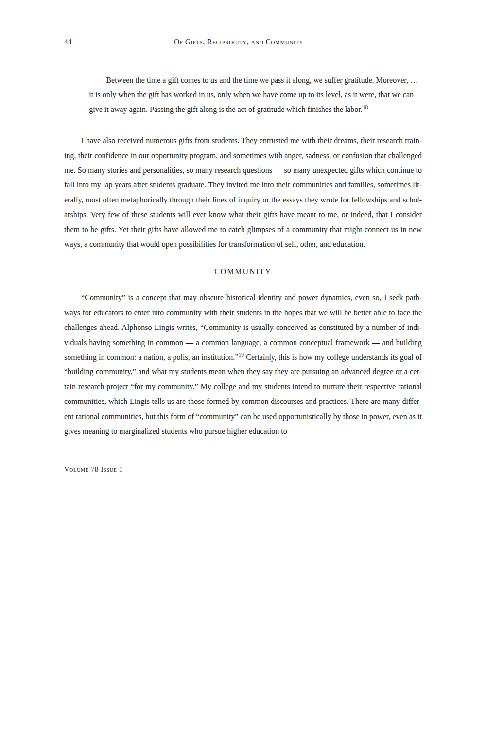44 Of Gifts, Reciprocity, and Community
Between the time a gift comes to us and the time we pass it along, we suffer gratitude. Moreover, … it is only when the gift has worked in us, only when we have come up to its level, as it were, that we can give it away again. Passing the gift along is the act of gratitude which finishes the labor.18
I have also received numerous gifts from students. They entrusted me with their dreams, their research training, their confidence in our opportunity program, and sometimes with anger, sadness, or confusion that challenged me. So many stories and personalities, so many research questions — so many unexpected gifts which continue to fall into my lap years after students graduate. They invited me into their communities and families, sometimes literally, most often metaphorically through their lines of inquiry or the essays they wrote for fellowships and scholarships. Very few of these students will ever know what their gifts have meant to me, or indeed, that I consider them to be gifts. Yet their gifts have allowed me to catch glimpses of a community that might connect us in new ways, a community that would open possibilities for transformation of self, other, and education.
Community
“Community” is a concept that may obscure historical identity and power dynamics, even so, I seek pathways for educators to enter into community with their students in the hopes that we will be better able to face the challenges ahead. Alphonso Lingis writes, “Community is usually conceived as constituted by a number of individuals having something in common — a common language, a common conceptual framework — and building something in common: a nation, a polis, an institution.”19 Certainly, this is how my college understands its goal of “building community,” and what my students mean when they say they are pursuing an advanced degree or a certain research project “for my community.” My college and my students intend to nurture their respective rational communities, which Lingis tells us are those formed by common discourses and practices. There are many different rational communities, but this form of “community” can be used opportunistically by those in power, even as it gives meaning to marginalized students who pursue higher education to
Volume 78 Issue 1